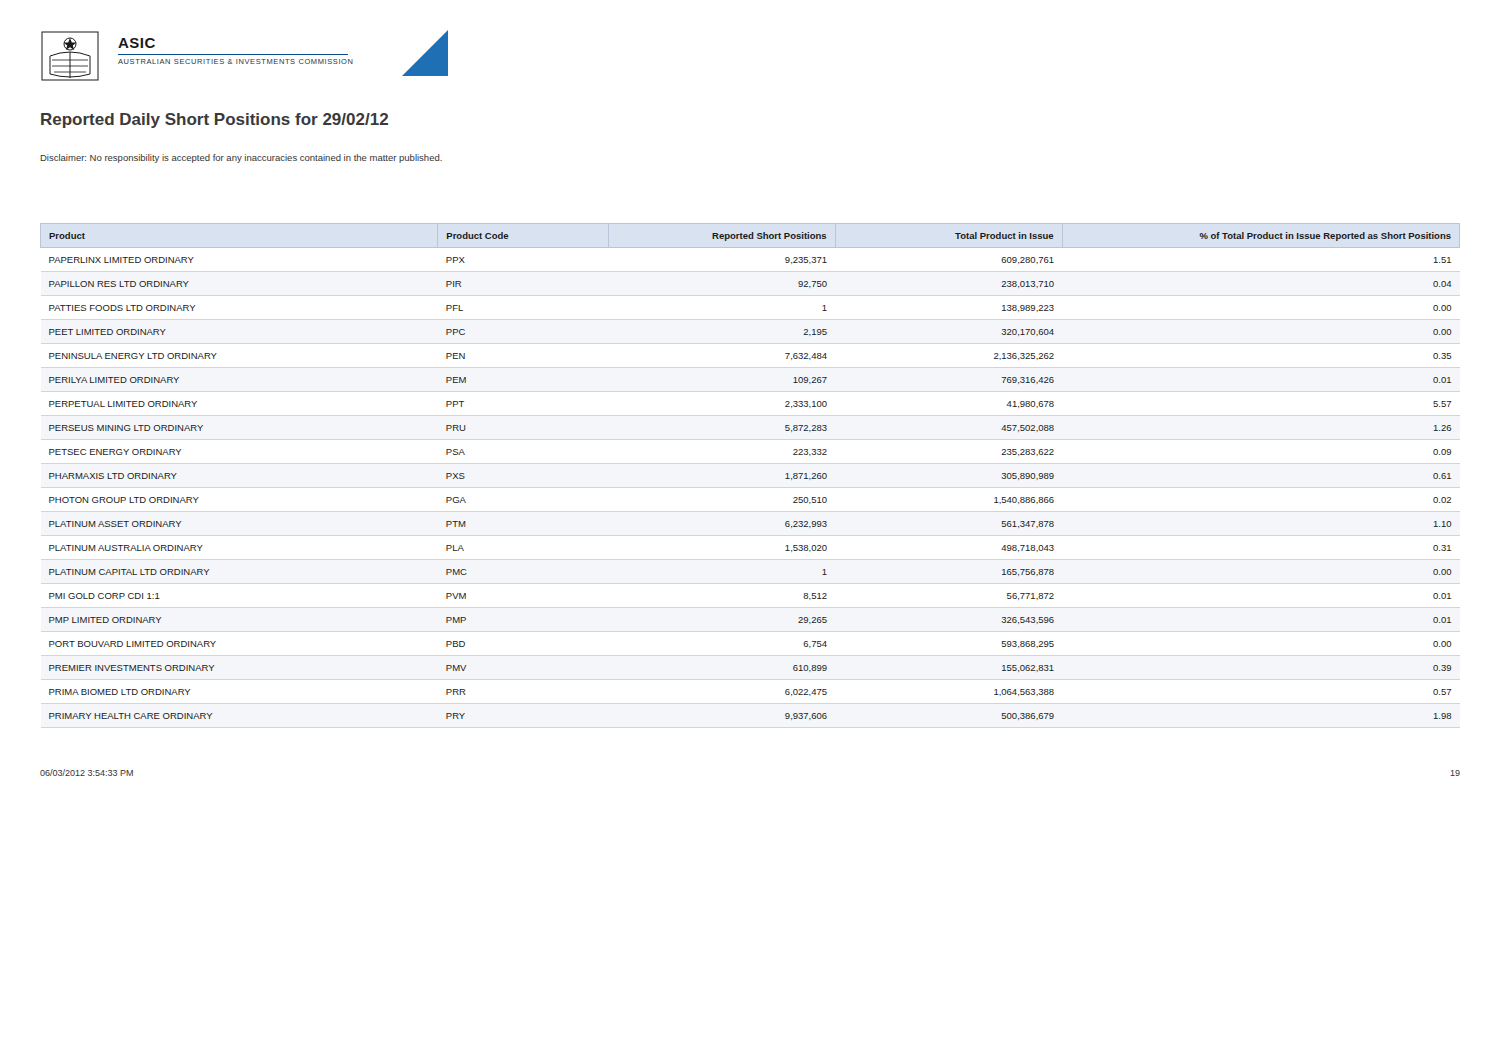ASIC
Australian Securities & Investments Commission
Reported Daily Short Positions for 29/02/12
Disclaimer: No responsibility is accepted for any inaccuracies contained in the matter published.
| Product | Product Code | Reported Short Positions | Total Product in Issue | % of Total Product in Issue Reported as Short Positions |
| --- | --- | --- | --- | --- |
| PAPERLINX LIMITED ORDINARY | PPX | 9,235,371 | 609,280,761 | 1.51 |
| PAPILLON RES LTD ORDINARY | PIR | 92,750 | 238,013,710 | 0.04 |
| PATTIES FOODS LTD ORDINARY | PFL | 1 | 138,989,223 | 0.00 |
| PEET LIMITED ORDINARY | PPC | 2,195 | 320,170,604 | 0.00 |
| PENINSULA ENERGY LTD ORDINARY | PEN | 7,632,484 | 2,136,325,262 | 0.35 |
| PERILYA LIMITED ORDINARY | PEM | 109,267 | 769,316,426 | 0.01 |
| PERPETUAL LIMITED ORDINARY | PPT | 2,333,100 | 41,980,678 | 5.57 |
| PERSEUS MINING LTD ORDINARY | PRU | 5,872,283 | 457,502,088 | 1.26 |
| PETSEC ENERGY ORDINARY | PSA | 223,332 | 235,283,622 | 0.09 |
| PHARMAXIS LTD ORDINARY | PXS | 1,871,260 | 305,890,989 | 0.61 |
| PHOTON GROUP LTD ORDINARY | PGA | 250,510 | 1,540,886,866 | 0.02 |
| PLATINUM ASSET ORDINARY | PTM | 6,232,993 | 561,347,878 | 1.10 |
| PLATINUM AUSTRALIA ORDINARY | PLA | 1,538,020 | 498,718,043 | 0.31 |
| PLATINUM CAPITAL LTD ORDINARY | PMC | 1 | 165,756,878 | 0.00 |
| PMI GOLD CORP CDI 1:1 | PVM | 8,512 | 56,771,872 | 0.01 |
| PMP LIMITED ORDINARY | PMP | 29,265 | 326,543,596 | 0.01 |
| PORT BOUVARD LIMITED ORDINARY | PBD | 6,754 | 593,868,295 | 0.00 |
| PREMIER INVESTMENTS ORDINARY | PMV | 610,899 | 155,062,831 | 0.39 |
| PRIMA BIOMED LTD ORDINARY | PRR | 6,022,475 | 1,064,563,388 | 0.57 |
| PRIMARY HEALTH CARE ORDINARY | PRY | 9,937,606 | 500,386,679 | 1.98 |
06/03/2012 3:54:33 PM 19